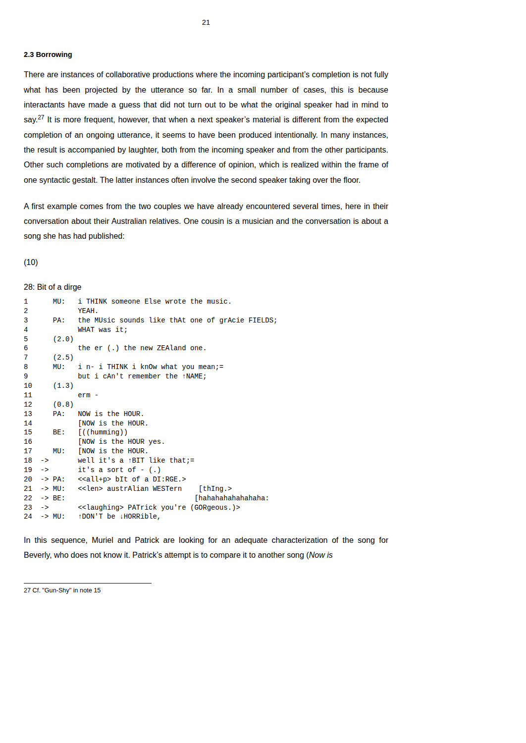21
2.3 Borrowing
There are instances of collaborative productions where the incoming participant’s completion is not fully what has been projected by the utterance so far. In a small number of cases, this is because interactants have made a guess that did not turn out to be what the original speaker had in mind to say.27 It is more frequent, however, that when a next speaker’s material is different from the expected completion of an ongoing utterance, it seems to have been produced intentionally. In many instances, the result is accompanied by laughter, both from the incoming speaker and from the other participants. Other such completions are motivated by a difference of opinion, which is realized within the frame of one syntactic gestalt. The latter instances often involve the second speaker taking over the floor.
A first example comes from the two couples we have already encountered several times, here in their conversation about their Australian relatives. One cousin is a musician and the conversation is about a song she has had published:
(10)
28: Bit of a dirge
1      MU:   i THINK someone Else wrote the music.
2            YEAH.
3      PA:   the MUsic sounds like thAt one of grAcie FIELDS;
4            WHAT was it;
5      (2.0)
6            the er (.) the new ZEAland one.
7      (2.5)
8      MU:   i n- i THINK i knOw what you mean;=
9            but i cAn't remember the ↑NAME;
10     (1.3)
11           erm -
12     (0.8)
13     PA:   NOW is the HOUR.
14           [NOW is the HOUR.
15     BE:   [((humming))
16           [NOW is the HOUR yes.
17     MU:   [NOW is the HOUR.
18  ->       well it's a ↑BIT like that;=
19  ->       it's a sort of - (.)
20  -> PA:   <<all+p> bIt of a DI:RGE.>
21  -> MU:   <<len> austrAlian WESTern    [thIng.>
22  -> BE:                               [hahahahahahahaha:
23  ->       <<laughing> PATrick you're (GORgeous.)>
24  -> MU:   ↑DON'T be ↓HORRible,
In this sequence, Muriel and Patrick are looking for an adequate characterization of the song for Beverly, who does not know it. Patrick’s attempt is to compare it to another song (Now is
27 Cf. "Gun-Shy" in note 15